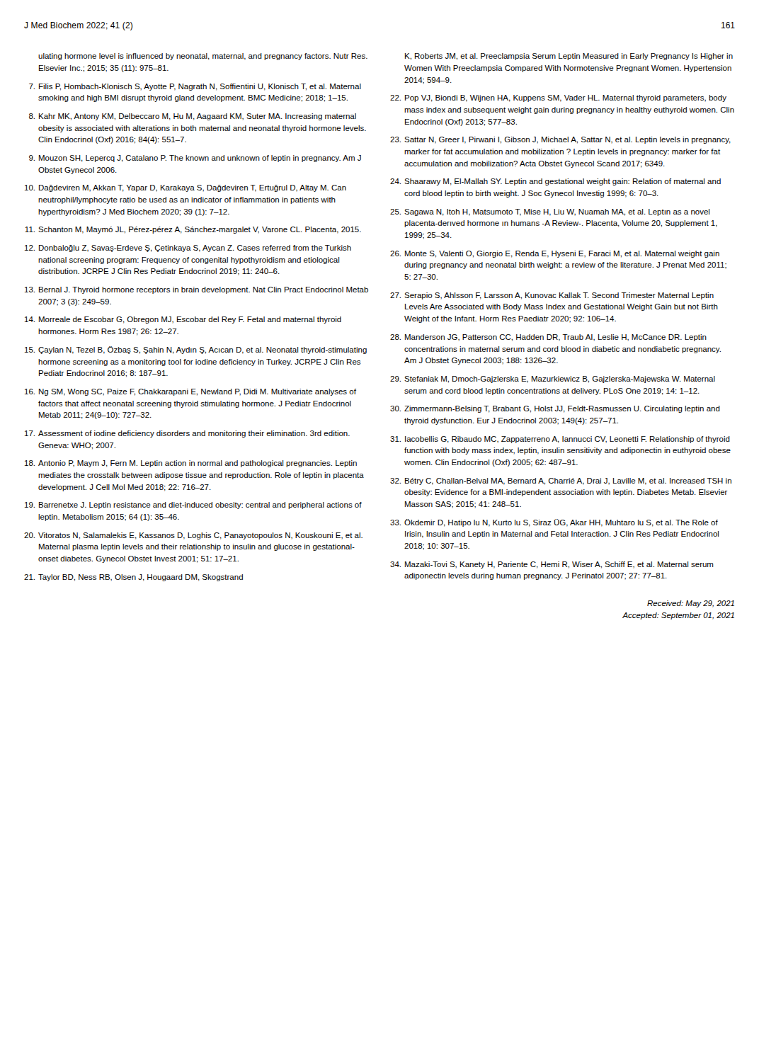J Med Biochem 2022; 41 (2) 161
ulating hormone level is influenced by neonatal, maternal, and pregnancy factors. Nutr Res. Elsevier Inc.; 2015; 35 (11): 975–81.
7. Filis P, Hombach-Klonisch S, Ayotte P, Nagrath N, Soffientini U, Klonisch T, et al. Maternal smoking and high BMI disrupt thyroid gland development. BMC Medicine; 2018; 1–15.
8. Kahr MK, Antony KM, Delbeccaro M, Hu M, Aagaard KM, Suter MA. Increasing maternal obesity is associated with alterations in both maternal and neonatal thyroid hormone levels. Clin Endocrinol (Oxf) 2016; 84(4): 551–7.
9. Mouzon SH, Lepercq J, Catalano P. The known and unknown of leptin in pregnancy. Am J Obstet Gynecol 2006.
10. Dağdeviren M, Akkan T, Yapar D, Karakaya S, Dağdeviren T, Ertuğrul D, Altay M. Can neutrophil/lymphocyte ratio be used as an indicator of inflammation in patients with hyperthyroidism? J Med Biochem 2020; 39 (1): 7–12.
11. Schanton M, Maymó JL, Pérez-pérez A, Sánchez-margalet V, Varone CL. Placenta, 2015.
12. Donbaloğlu Z, Savaş-Erdeve Ş, Çetinkaya S, Aycan Z. Cases referred from the Turkish national screening program: Frequency of congenital hypothyroidism and etiological distribution. JCRPE J Clin Res Pediatr Endocrinol 2019; 11: 240–6.
13. Bernal J. Thyroid hormone receptors in brain development. Nat Clin Pract Endocrinol Metab 2007; 3 (3): 249–59.
14. Morreale de Escobar G, Obregon MJ, Escobar del Rey F. Fetal and maternal thyroid hormones. Horm Res 1987; 26: 12–27.
15. Çaylan N, Tezel B, Özbaş S, Şahin N, Aydın Ş, Acıcan D, et al. Neonatal thyroid-stimulating hormone screening as a monitoring tool for iodine deficiency in Turkey. JCRPE J Clin Res Pediatr Endocrinol 2016; 8: 187–91.
16. Ng SM, Wong SC, Paize F, Chakkarapani E, Newland P, Didi M. Multivariate analyses of factors that affect neonatal screening thyroid stimulating hormone. J Pediatr Endocrinol Metab 2011; 24(9–10): 727–32.
17. Assessment of iodine deficiency disorders and monitoring their elimination. 3rd edition. Geneva: WHO; 2007.
18. Antonio P, Maym J, Fern M. Leptin action in normal and pathological pregnancies. Leptin mediates the crosstalk between adipose tissue and reproduction. Role of leptin in placenta development. J Cell Mol Med 2018; 22: 716–27.
19. Barrenetxe J. Leptin resistance and diet-induced obesity: central and peripheral actions of leptin. Metabolism 2015; 64 (1): 35–46.
20. Vitoratos N, Salamalekis E, Kassanos D, Loghis C, Panayotopoulos N, Kouskouni E, et al. Maternal plasma leptin levels and their relationship to insulin and glucose in gestational-onset diabetes. Gynecol Obstet Invest 2001; 51: 17–21.
21. Taylor BD, Ness RB, Olsen J, Hougaard DM, Skogstrand
K, Roberts JM, et al. Preeclampsia Serum Leptin Measured in Early Pregnancy Is Higher in Women With Preeclampsia Compared With Normotensive Pregnant Women. Hypertension 2014; 594–9.
22. Pop VJ, Biondi B, Wijnen HA, Kuppens SM, Vader HL. Maternal thyroid parameters, body mass index and subsequent weight gain during pregnancy in healthy euthyroid women. Clin Endocrinol (Oxf) 2013; 577–83.
23. Sattar N, Greer I, Pirwani I, Gibson J, Michael A, Sattar N, et al. Leptin levels in pregnancy, marker for fat accumulation and mobilization ? Leptin levels in pregnancy: marker for fat accumulation and mobilization? Acta Obstet Gynecol Scand 2017; 6349.
24. Shaarawy M, El-Mallah SY. Leptin and gestational weight gain: Relation of maternal and cord blood leptin to birth weight. J Soc Gynecol Investig 1999; 6: 70–3.
25. Sagawa N, Itoh H, Matsumoto T, Mise H, Liu W, Nuamah MA, et al. Leptın as a novel placenta-derıved hormone ın humans -A Review-. Placenta, Volume 20, Supplement 1, 1999; 25–34.
26. Monte S, Valenti O, Giorgio E, Renda E, Hyseni E, Faraci M, et al. Maternal weight gain during pregnancy and neonatal birth weight: a review of the literature. J Prenat Med 2011; 5: 27–30.
27. Serapio S, Ahlsson F, Larsson A, Kunovac Kallak T. Second Trimester Maternal Leptin Levels Are Associated with Body Mass Index and Gestational Weight Gain but not Birth Weight of the Infant. Horm Res Paediatr 2020; 92: 106–14.
28. Manderson JG, Patterson CC, Hadden DR, Traub AI, Leslie H, McCance DR. Leptin concentrations in maternal serum and cord blood in diabetic and nondiabetic pregnancy. Am J Obstet Gynecol 2003; 188: 1326–32.
29. Stefaniak M, Dmoch-Gajzlerska E, Mazurkiewicz B, Gajzlerska-Majewska W. Maternal serum and cord blood leptin concentrations at delivery. PLoS One 2019; 14: 1–12.
30. Zimmermann-Belsing T, Brabant G, Holst JJ, Feldt-Rasmussen U. Circulating leptin and thyroid dysfunction. Eur J Endocrinol 2003; 149(4): 257–71.
31. Iacobellis G, Ribaudo MC, Zappaterreno A, Iannucci CV, Leonetti F. Relationship of thyroid function with body mass index, leptin, insulin sensitivity and adiponectin in euthyroid obese women. Clin Endocrinol (Oxf) 2005; 62: 487–91.
32. Bétry C, Challan-Belval MA, Bernard A, Charrié A, Drai J, Laville M, et al. Increased TSH in obesity: Evidence for a BMI-independent association with leptin. Diabetes Metab. Elsevier Masson SAS; 2015; 41: 248–51.
33. Ökdemir D, Hatipo lu N, Kurto lu S, Siraz ÜG, Akar HH, Muhtaro lu S, et al. The Role of Irisin, Insulin and Leptin in Maternal and Fetal Interaction. J Clin Res Pediatr Endocrinol 2018; 10: 307–15.
34. Mazaki-Tovi S, Kanety H, Pariente C, Hemi R, Wiser A, Schiff E, et al. Maternal serum adiponectin levels during human pregnancy. J Perinatol 2007; 27: 77–81.
Received: May 29, 2021
Accepted: September 01, 2021